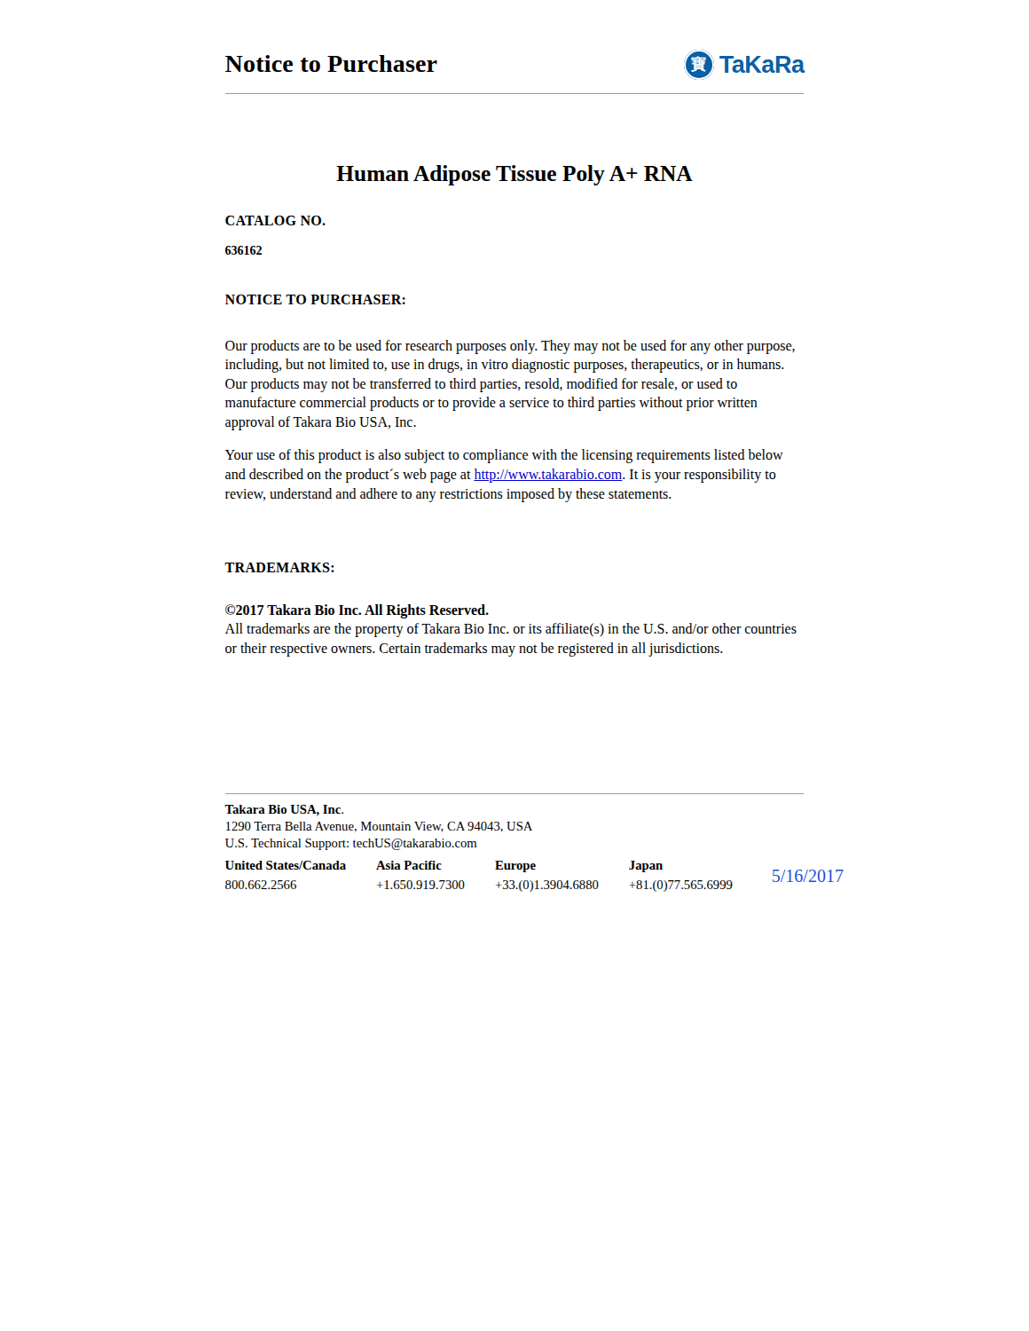Notice to Purchaser
寶 TaKaRa
Human Adipose Tissue Poly A+ RNA
CATALOG NO.
636162
NOTICE TO PURCHASER:
Our products are to be used for research purposes only. They may not be used for any other purpose, including, but not limited to, use in drugs, in vitro diagnostic purposes, therapeutics, or in humans. Our products may not be transferred to third parties, resold, modified for resale, or used to manufacture commercial products or to provide a service to third parties without prior written approval of Takara Bio USA, Inc.
Your use of this product is also subject to compliance with the licensing requirements listed below and described on the product´s web page at http://www.takarabio.com. It is your responsibility to review, understand and adhere to any restrictions imposed by these statements.
TRADEMARKS:
©2017 Takara Bio Inc. All Rights Reserved.
All trademarks are the property of Takara Bio Inc. or its affiliate(s) in the U.S. and/or other countries or their respective owners. Certain trademarks may not be registered in all jurisdictions.
Takara Bio USA, Inc.
1290 Terra Bella Avenue, Mountain View, CA 94043, USA
U.S. Technical Support: techUS@takarabio.com
| United States/Canada | Asia Pacific | Europe | Japan |
| --- | --- | --- | --- |
| 800.662.2566 | +1.650.919.7300 | +33.(0)1.3904.6880 | +81.(0)77.565.6999 |
5/16/2017